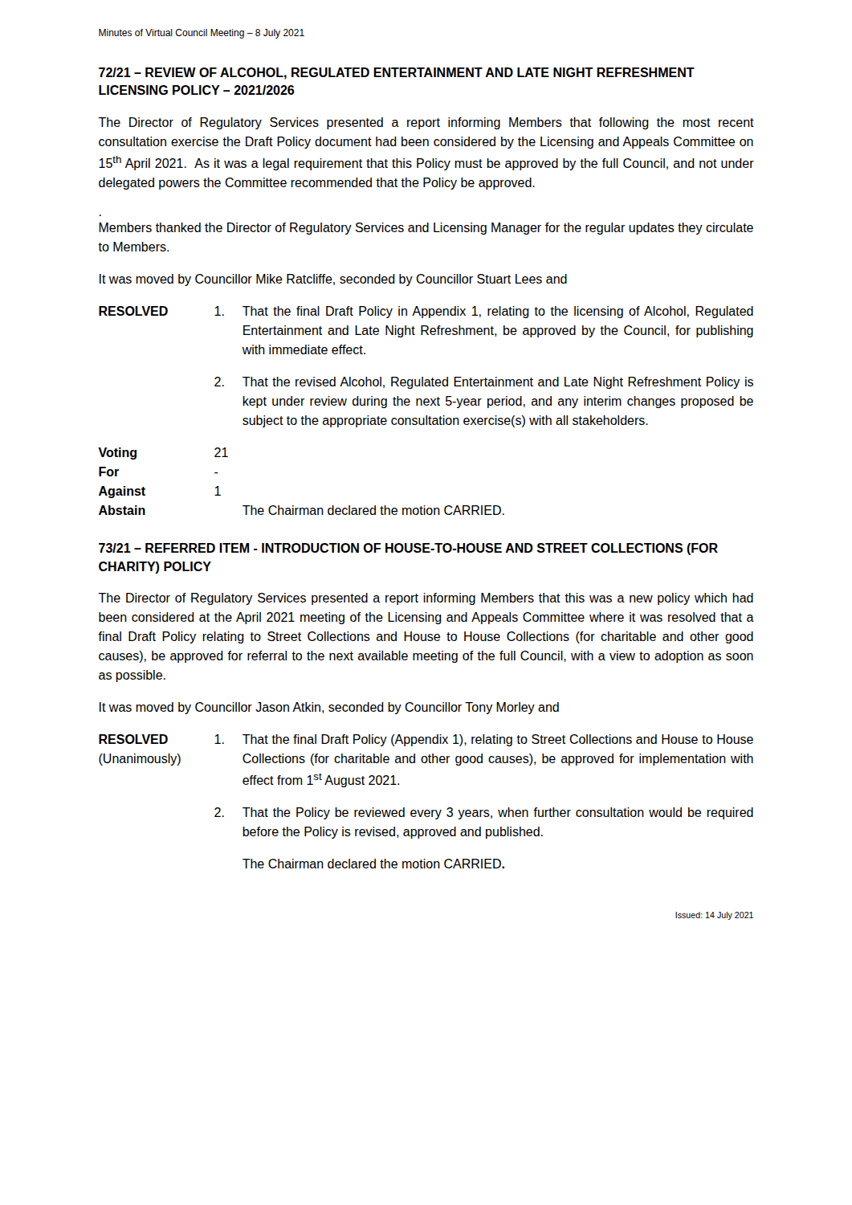Minutes of Virtual Council Meeting – 8 July 2021
72/21 – REVIEW OF ALCOHOL, REGULATED ENTERTAINMENT AND LATE NIGHT REFRESHMENT LICENSING POLICY – 2021/2026
The Director of Regulatory Services presented a report informing Members that following the most recent consultation exercise the Draft Policy document had been considered by the Licensing and Appeals Committee on 15th April 2021. As it was a legal requirement that this Policy must be approved by the full Council, and not under delegated powers the Committee recommended that the Policy be approved.
.
Members thanked the Director of Regulatory Services and Licensing Manager for the regular updates they circulate to Members.
It was moved by Councillor Mike Ratcliffe, seconded by Councillor Stuart Lees and
RESOLVED
1.
That the final Draft Policy in Appendix 1, relating to the licensing of Alcohol, Regulated Entertainment and Late Night Refreshment, be approved by the Council, for publishing with immediate effect.
2.
That the revised Alcohol, Regulated Entertainment and Late Night Refreshment Policy is kept under review during the next 5-year period, and any interim changes proposed be subject to the appropriate consultation exercise(s) with all stakeholders.
Voting
21
For
-
Against
1
Abstain
The Chairman declared the motion CARRIED.
73/21 – REFERRED ITEM - INTRODUCTION OF HOUSE-TO-HOUSE AND STREET COLLECTIONS (FOR CHARITY) POLICY
The Director of Regulatory Services presented a report informing Members that this was a new policy which had been considered at the April 2021 meeting of the Licensing and Appeals Committee where it was resolved that a final Draft Policy relating to Street Collections and House to House Collections (for charitable and other good causes), be approved for referral to the next available meeting of the full Council, with a view to adoption as soon as possible.
It was moved by Councillor Jason Atkin, seconded by Councillor Tony Morley and
RESOLVED
(Unanimously)
1.
That the final Draft Policy (Appendix 1), relating to Street Collections and House to House Collections (for charitable and other good causes), be approved for implementation with effect from 1st August 2021.
2.
That the Policy be reviewed every 3 years, when further consultation would be required before the Policy is revised, approved and published.
The Chairman declared the motion CARRIED.
Issued: 14 July 2021